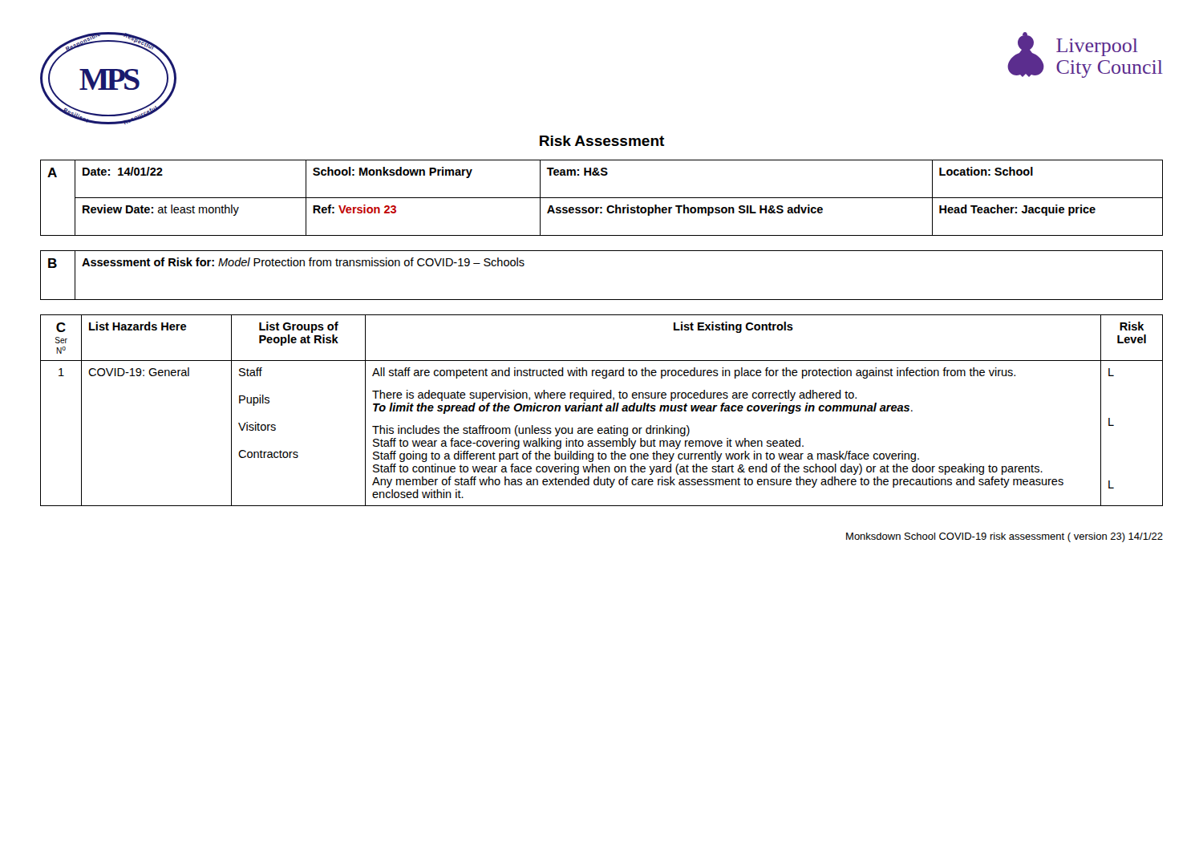MPS
Responsible Respectful Resilient Resourceful
Liverpool
City Council
Risk Assessment
| A | Date: 14/01/22 | School: Monksdown Primary | Team: H&S | Location: School |
| Review Date: at least monthly | Ref: Version 23 | Assessor: Christopher Thompson SIL H&S advice | Head Teacher: Jacquie price |
| B | Assessment of Risk for: Model Protection from transmission of COVID-19 – Schools |
| C Ser N o | List Hazards Here | List Groups of People at Risk | List Existing Controls | Risk Level |
| --- | --- | --- | --- | --- |
| 1 | COVID-19: General | Staff Pupils Visitors Contractors | All staff are competent and instructed with regard to the procedures in place for the protection against infection from the virus. There is adequate supervision, where required, to ensure procedures are correctly adhered to. To limit the spread of the Omicron variant all adults must wear face coverings in communal areas . This includes the staffroom (unless you are eating or drinking) Staff to wear a face-covering walking into assembly but may remove it when seated. Staff going to a different part of the building to the one they currently work in to wear a mask/face covering. Staff to continue to wear a face covering when on the yard (at the start & end of the school day) or at the door speaking to parents. Any member of staff who has an extended duty of care risk assessment to ensure they adhere to the precautions and safety measures enclosed within it. | L L L |
Monksdown School COVID-19 risk assessment ( version 23) 14/1/22